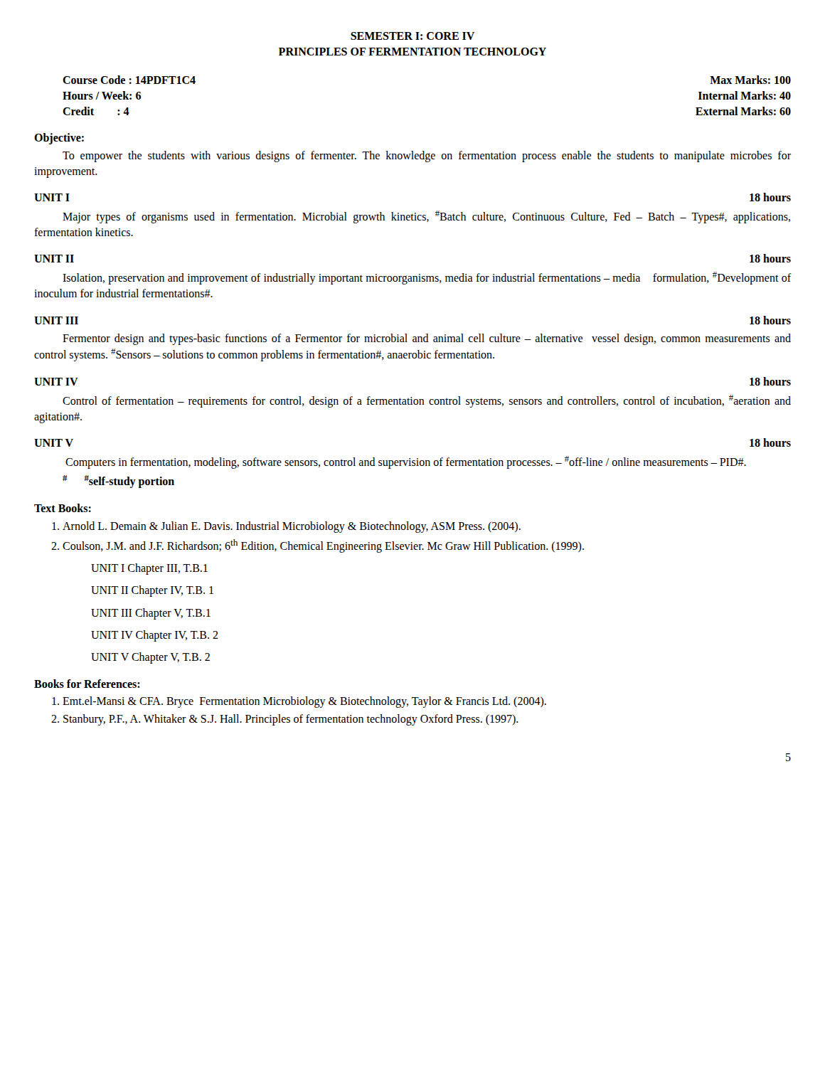SEMESTER I: CORE IV
PRINCIPLES OF FERMENTATION TECHNOLOGY
| Course Code : 14PDFT1C4 | Max Marks: 100 |
| Hours / Week: 6 | Internal Marks: 40 |
| Credit : 4 | External Marks: 60 |
Objective:
To empower the students with various designs of fermenter. The knowledge on fermentation process enable the students to manipulate microbes for improvement.
UNIT I 18 hours
Major types of organisms used in fermentation. Microbial growth kinetics, #Batch culture, Continuous Culture, Fed – Batch – Types#, applications, fermentation kinetics.
UNIT II 18 hours
Isolation, preservation and improvement of industrially important microorganisms, media for industrial fermentations – media formulation, #Development of inoculum for industrial fermentations#.
UNIT III 18 hours
Fermentor design and types-basic functions of a Fermentor for microbial and animal cell culture – alternative vessel design, common measurements and control systems. #Sensors – solutions to common problems in fermentation#, anaerobic fermentation.
UNIT IV 18 hours
Control of fermentation – requirements for control, design of a fermentation control systems, sensors and controllers, control of incubation, #aeration and agitation#.
UNIT V 18 hours
Computers in fermentation, modeling, software sensors, control and supervision of fermentation processes. – #off-line / online measurements – PID#.
# #self-study portion
Text Books:
Arnold L. Demain & Julian E. Davis. Industrial Microbiology & Biotechnology, ASM Press. (2004).
Coulson, J.M. and J.F. Richardson; 6th Edition, Chemical Engineering Elsevier. Mc Graw Hill Publication. (1999).
UNIT I Chapter III, T.B.1
UNIT II Chapter IV, T.B. 1
UNIT III Chapter V, T.B.1
UNIT IV Chapter IV, T.B. 2
UNIT V Chapter V, T.B. 2
Books for References:
Emt.el-Mansi & CFA. Bryce Fermentation Microbiology & Biotechnology, Taylor & Francis Ltd. (2004).
Stanbury, P.F., A. Whitaker & S.J. Hall. Principles of fermentation technology Oxford Press. (1997).
5